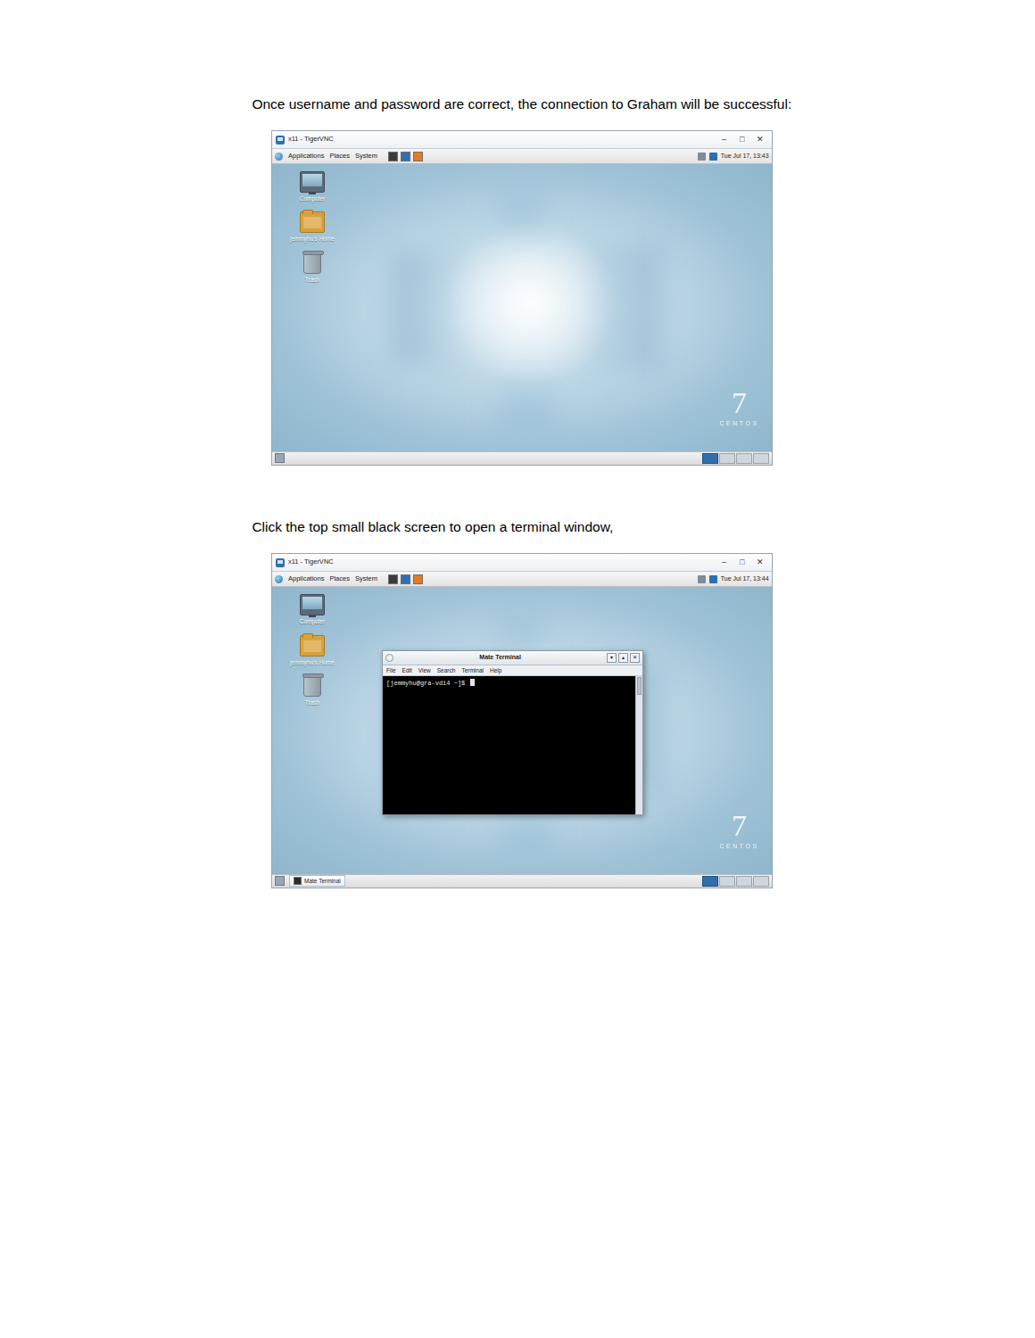Once username and password are correct, the connection to Graham will be successful:
x11 - TigerVNC
–□✕
Applications Places System
Tue Jul 17, 13:43
Computer
jemmyhu's Home
Trash
7
CENTOS
Click the top small black screen to open a terminal window,
x11 - TigerVNC
–□✕
Applications Places System
Tue Jul 17, 13:44
Computer
jemmyhu's Home
Trash
Mate Terminal
▾ ▴ ✕
File Edit View Search Terminal Help
[jemmyhu@gra-vdi4 ~]$
7
CENTOS
Mate Terminal